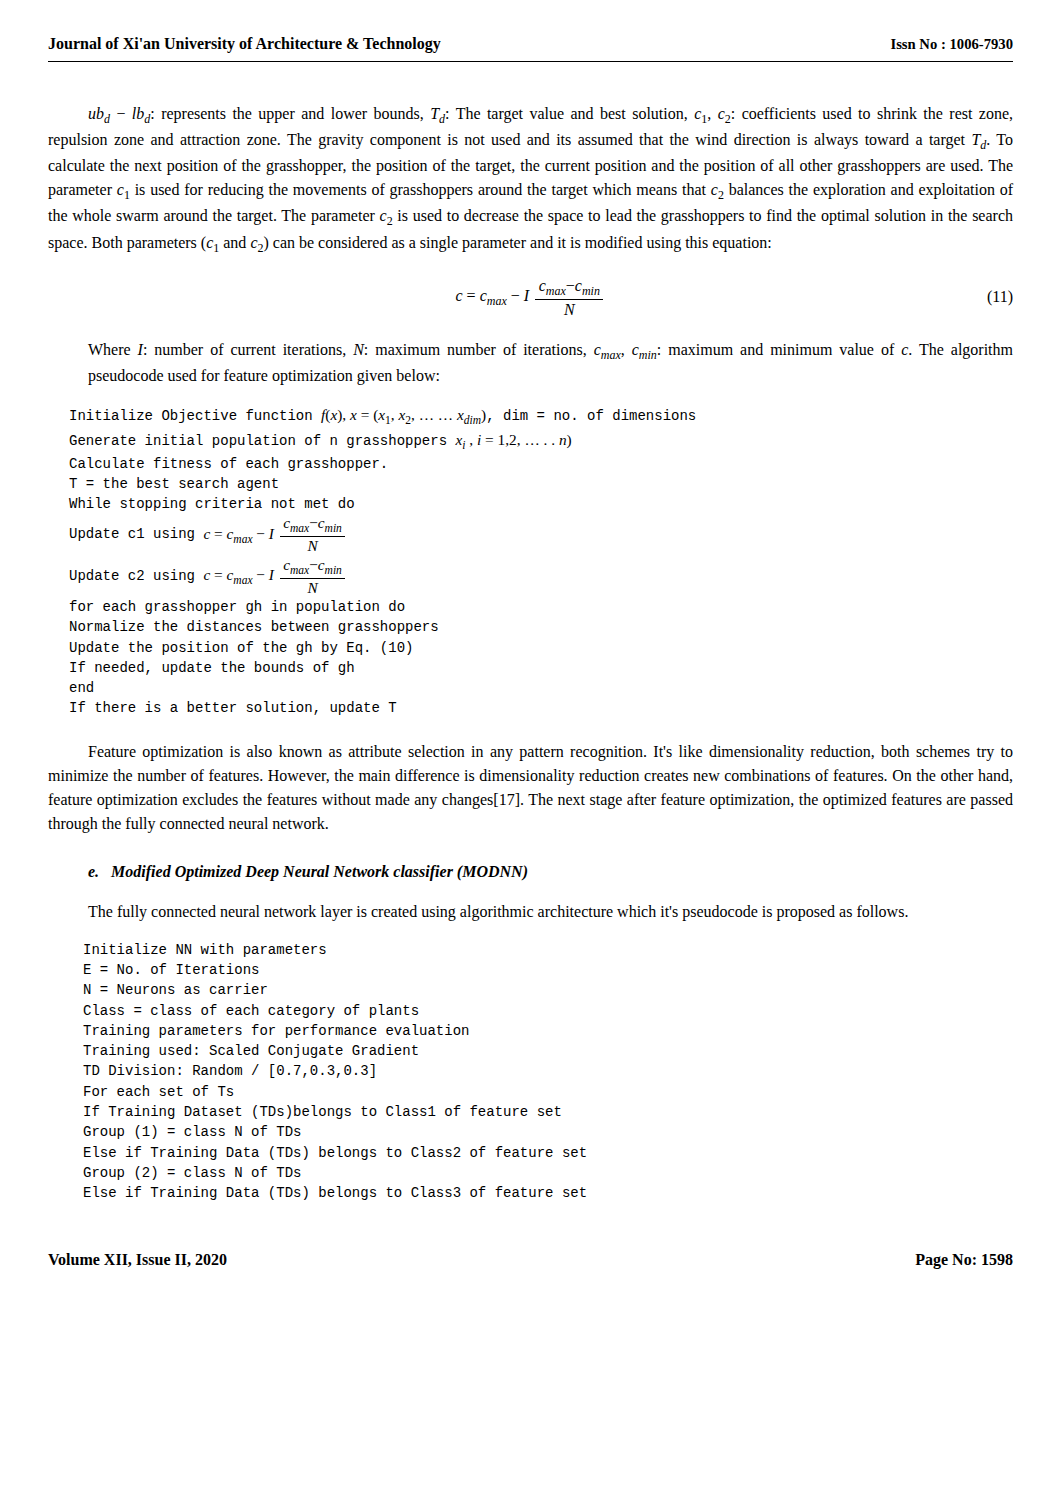Journal of Xi'an University of Architecture & Technology Issn No : 1006-7930
ubd − lbd: represents the upper and lower bounds, Td: The target value and best solution, c1, c2: coefficients used to shrink the rest zone, repulsion zone and attraction zone. The gravity component is not used and its assumed that the wind direction is always toward a target Td. To calculate the next position of the grasshopper, the position of the target, the current position and the position of all other grasshoppers are used. The parameter c1 is used for reducing the movements of grasshoppers around the target which means that c2 balances the exploration and exploitation of the whole swarm around the target. The parameter c2 is used to decrease the space to lead the grasshoppers to find the optimal solution in the search space. Both parameters (c1 and c2) can be considered as a single parameter and it is modified using this equation:
c = cmax − I cmax−cmin N (11)
Where I: number of current iterations, N: maximum number of iterations, cmax, cmin: maximum and minimum value of c. The algorithm pseudocode used for feature optimization given below:
Initialize Objective function f(x), x = (x1, x2, … … xdim), dim = no. of dimensions Generate initial population of n grasshoppers xi , i = 1,2, … . . n) Calculate fitness of each grasshopper. T = the best search agent While stopping criteria not met do Update c1 using c = cmax − I cmax−cmin N Update c2 using c = cmax − I cmax−cmin N for each grasshopper gh in population do Normalize the distances between grasshoppers Update the position of the gh by Eq. (10) If needed, update the bounds of gh end If there is a better solution, update T
Feature optimization is also known as attribute selection in any pattern recognition. It's like dimensionality reduction, both schemes try to minimize the number of features. However, the main difference is dimensionality reduction creates new combinations of features. On the other hand, feature optimization excludes the features without made any changes[17]. The next stage after feature optimization, the optimized features are passed through the fully connected neural network.
e. Modified Optimized Deep Neural Network classifier (MODNN)
The fully connected neural network layer is created using algorithmic architecture which it's pseudocode is proposed as follows.
Initialize NN with parameters E = No. of Iterations N = Neurons as carrier Class = class of each category of plants Training parameters for performance evaluation Training used: Scaled Conjugate Gradient TD Division: Random / [0.7,0.3,0.3] For each set of Ts If Training Dataset (TDs)belongs to Class1 of feature set Group (1) = class N of TDs Else if Training Data (TDs) belongs to Class2 of feature set Group (2) = class N of TDs Else if Training Data (TDs) belongs to Class3 of feature set
Volume XII, Issue II, 2020 Page No: 1598